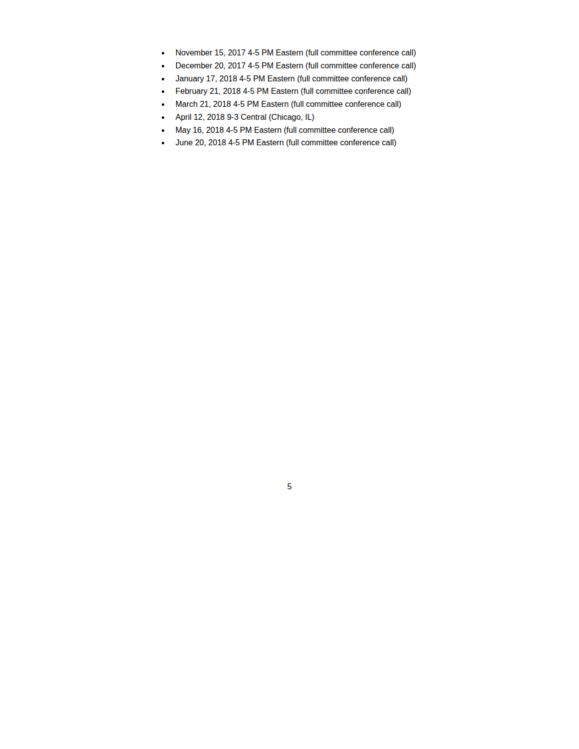November 15, 2017 4-5 PM Eastern (full committee conference call)
December 20, 2017 4-5 PM Eastern (full committee conference call)
January 17, 2018 4-5 PM Eastern (full committee conference call)
February 21, 2018 4-5 PM Eastern (full committee conference call)
March 21, 2018 4-5 PM Eastern (full committee conference call)
April 12, 2018 9-3 Central (Chicago, IL)
May 16, 2018 4-5 PM Eastern (full committee conference call)
June 20, 2018 4-5 PM Eastern (full committee conference call)
5